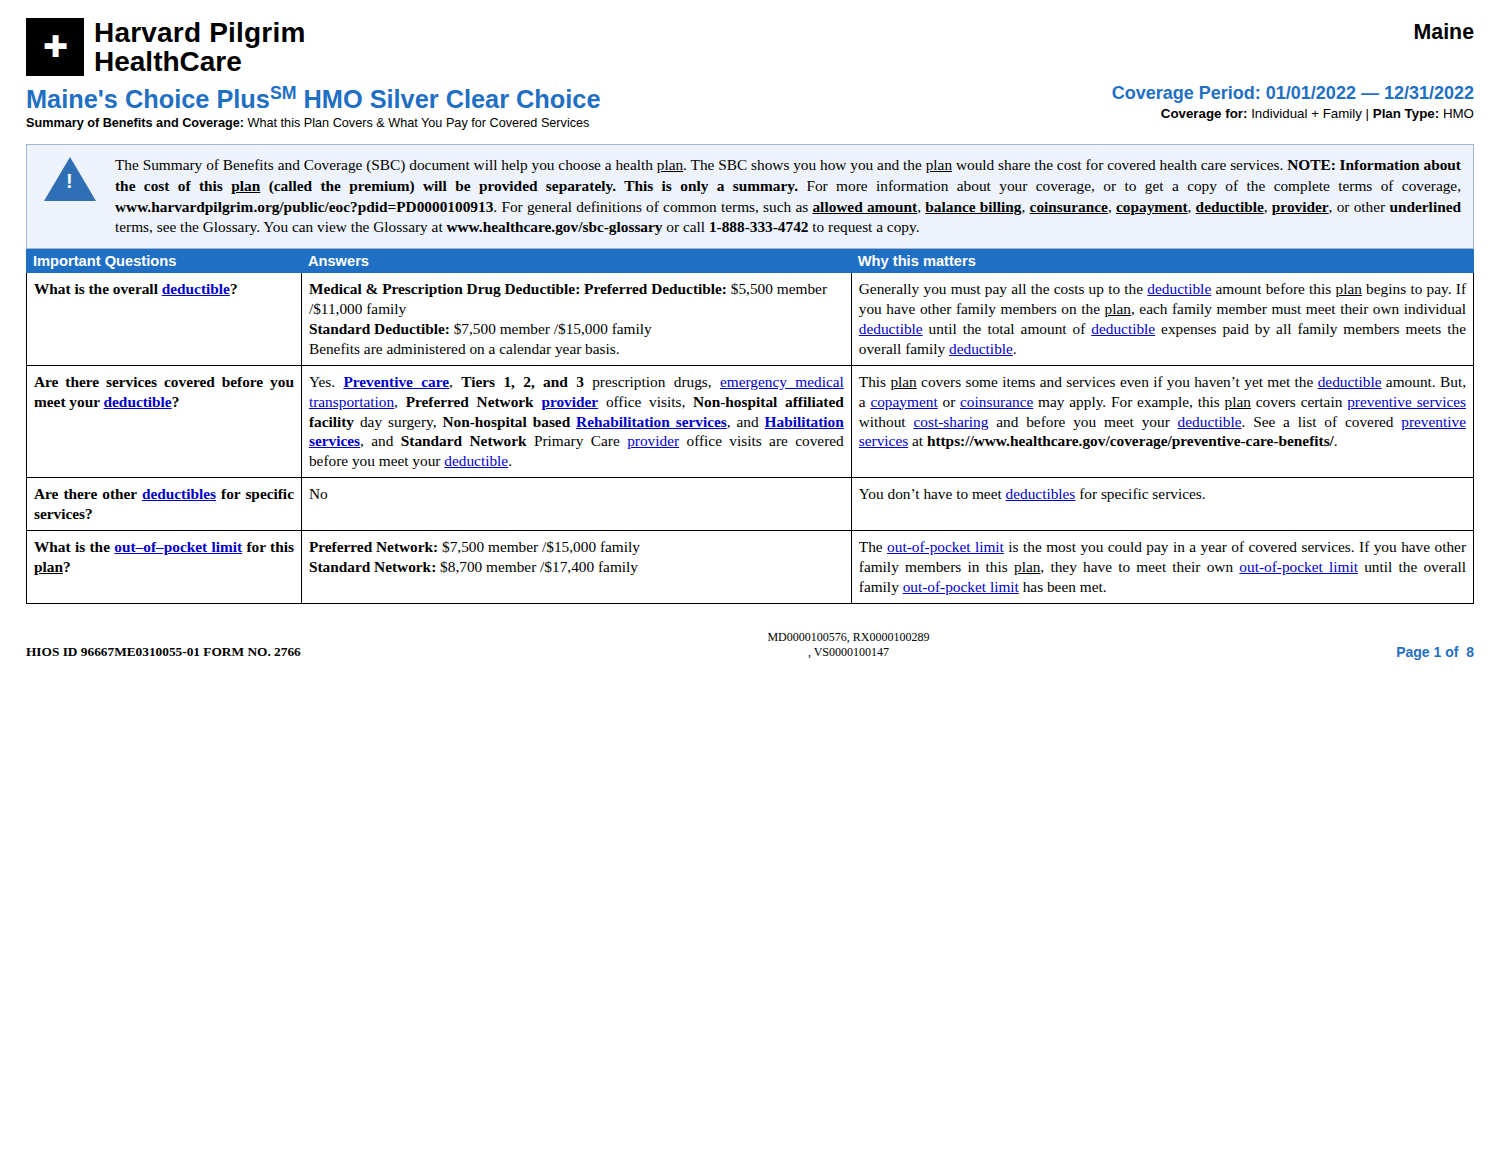✚
Harvard Pilgrim
HealthCare
Maine
Maine's Choice PlusSM HMO Silver Clear Choice
Summary of Benefits and Coverage: What this Plan Covers & What You Pay for Covered Services
Coverage Period: 01/01/2022 — 12/31/2022 Coverage for: Individual + Family | Plan Type: HMO
The Summary of Benefits and Coverage (SBC) document will help you choose a health plan. The SBC shows you how you and the plan would share the cost for covered health care services. NOTE: Information about the cost of this plan (called the premium) will be provided separately. This is only a summary. For more information about your coverage, or to get a copy of the complete terms of coverage, www.harvardpilgrim.org/public/eoc?pdid=PD0000100913. For general definitions of common terms, such as allowed amount, balance billing, coinsurance, copayment, deductible, provider, or other underlined terms, see the Glossary. You can view the Glossary at www.healthcare.gov/sbc-glossary or call 1-888-333-4742 to request a copy.
| Important Questions | Answers | Why this matters |
| --- | --- | --- |
| What is the overall deductible ? | Medical & Prescription Drug Deductible: Preferred Deductible: $5,500 member /$11,000 family Standard Deductible: $7,500 member /$15,000 family Benefits are administered on a calendar year basis. | Generally you must pay all the costs up to the deductible amount before this plan begins to pay. If you have other family members on the plan , each family member must meet their own individual deductible until the total amount of deductible expenses paid by all family members meets the overall family deductible . |
| Are there services covered before you meet your deductible ? | Yes. Preventive care , Tiers 1, 2, and 3 prescription drugs, emergency medical transportation , Preferred Network provider office visits, Non-hospital affiliated facility day surgery, Non-hospital based Rehabilitation services , and Habilitation services , and Standard Network Primary Care provider office visits are covered before you meet your deductible . | This plan covers some items and services even if you haven’t yet met the deductible amount. But, a copayment or coinsurance may apply. For example, this plan covers certain preventive services without cost-sharing and before you meet your deductible . See a list of covered preventive services at https://www.healthcare.gov/coverage/preventive-care-benefits/ . |
| Are there other deductibles for specific services? | No | You don’t have to meet deductibles for specific services. |
| What is the out–of–pocket limit for this plan ? | Preferred Network: $7,500 member /$15,000 family Standard Network: $8,700 member /$17,400 family | The out-of-pocket limit is the most you could pay in a year of covered services. If you have other family members in this plan , they have to meet their own out-of-pocket limit until the overall family out-of-pocket limit has been met. |
HIOS ID 96667ME0310055-01 FORM NO. 2766
MD0000100576, RX0000100289
, VS0000100147
Page 1 of 8